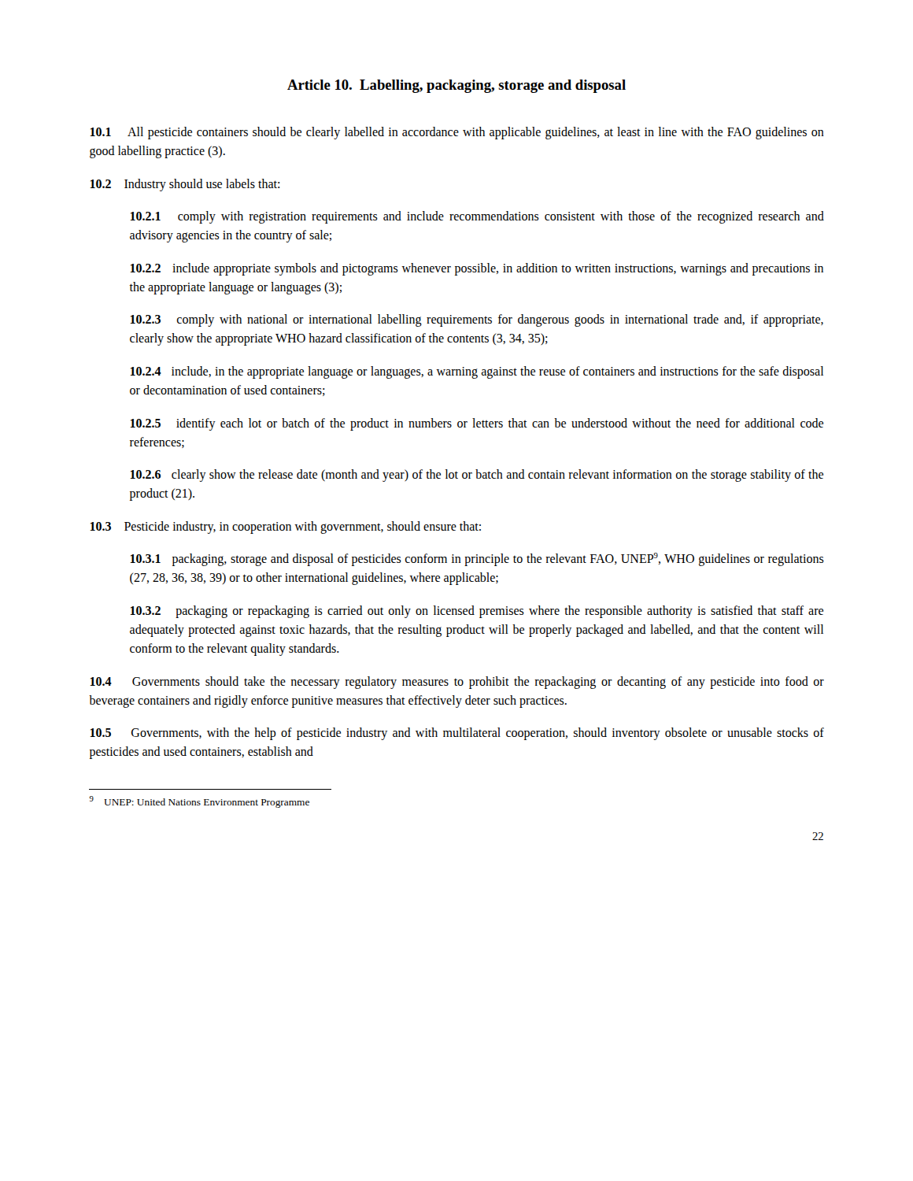Article 10. Labelling, packaging, storage and disposal
10.1 All pesticide containers should be clearly labelled in accordance with applicable guidelines, at least in line with the FAO guidelines on good labelling practice (3).
10.2 Industry should use labels that:
10.2.1 comply with registration requirements and include recommendations consistent with those of the recognized research and advisory agencies in the country of sale;
10.2.2 include appropriate symbols and pictograms whenever possible, in addition to written instructions, warnings and precautions in the appropriate language or languages (3);
10.2.3 comply with national or international labelling requirements for dangerous goods in international trade and, if appropriate, clearly show the appropriate WHO hazard classification of the contents (3, 34, 35);
10.2.4 include, in the appropriate language or languages, a warning against the reuse of containers and instructions for the safe disposal or decontamination of used containers;
10.2.5 identify each lot or batch of the product in numbers or letters that can be understood without the need for additional code references;
10.2.6 clearly show the release date (month and year) of the lot or batch and contain relevant information on the storage stability of the product (21).
10.3 Pesticide industry, in cooperation with government, should ensure that:
10.3.1 packaging, storage and disposal of pesticides conform in principle to the relevant FAO, UNEP9, WHO guidelines or regulations (27, 28, 36, 38, 39) or to other international guidelines, where applicable;
10.3.2 packaging or repackaging is carried out only on licensed premises where the responsible authority is satisfied that staff are adequately protected against toxic hazards, that the resulting product will be properly packaged and labelled, and that the content will conform to the relevant quality standards.
10.4 Governments should take the necessary regulatory measures to prohibit the repackaging or decanting of any pesticide into food or beverage containers and rigidly enforce punitive measures that effectively deter such practices.
10.5 Governments, with the help of pesticide industry and with multilateral cooperation, should inventory obsolete or unusable stocks of pesticides and used containers, establish and
9 UNEP: United Nations Environment Programme
22